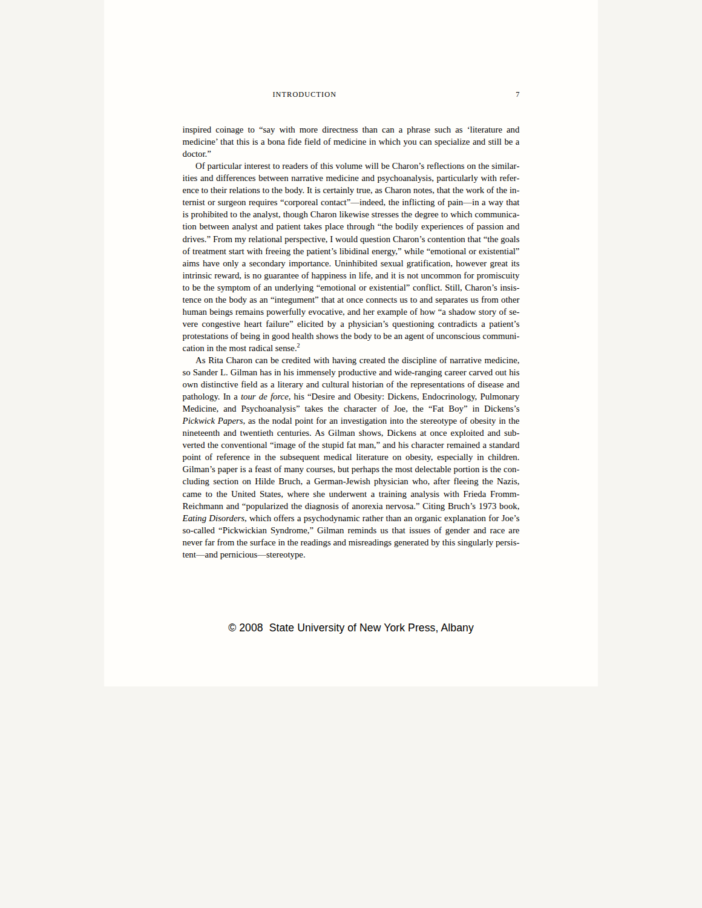Introduction 7
inspired coinage to “say with more directness than can a phrase such as ‘literature and medicine’ that this is a bona fide field of medicine in which you can specialize and still be a doctor.”
Of particular interest to readers of this volume will be Charon’s reflections on the similarities and differences between narrative medicine and psychoanalysis, particularly with reference to their relations to the body. It is certainly true, as Charon notes, that the work of the internist or surgeon requires “corporeal contact”—indeed, the inflicting of pain—in a way that is prohibited to the analyst, though Charon likewise stresses the degree to which communication between analyst and patient takes place through “the bodily experiences of passion and drives.” From my relational perspective, I would question Charon’s contention that “the goals of treatment start with freeing the patient’s libidinal energy,” while “emotional or existential” aims have only a secondary importance. Uninhibited sexual gratification, however great its intrinsic reward, is no guarantee of happiness in life, and it is not uncommon for promiscuity to be the symptom of an underlying “emotional or existential” conflict. Still, Charon’s insistence on the body as an “integument” that at once connects us to and separates us from other human beings remains powerfully evocative, and her example of how “a shadow story of severe congestive heart failure” elicited by a physician’s questioning contradicts a patient’s protestations of being in good health shows the body to be an agent of unconscious communication in the most radical sense.2
As Rita Charon can be credited with having created the discipline of narrative medicine, so Sander L. Gilman has in his immensely productive and wide-ranging career carved out his own distinctive field as a literary and cultural historian of the representations of disease and pathology. In a tour de force, his “Desire and Obesity: Dickens, Endocrinology, Pulmonary Medicine, and Psychoanalysis” takes the character of Joe, the “Fat Boy” in Dickens’s Pickwick Papers, as the nodal point for an investigation into the stereotype of obesity in the nineteenth and twentieth centuries. As Gilman shows, Dickens at once exploited and subverted the conventional “image of the stupid fat man,” and his character remained a standard point of reference in the subsequent medical literature on obesity, especially in children. Gilman’s paper is a feast of many courses, but perhaps the most delectable portion is the concluding section on Hilde Bruch, a German-Jewish physician who, after fleeing the Nazis, came to the United States, where she underwent a training analysis with Frieda Fromm-Reichmann and “popularized the diagnosis of anorexia nervosa.” Citing Bruch’s 1973 book, Eating Disorders, which offers a psychodynamic rather than an organic explanation for Joe’s so-called “Pickwickian Syndrome,” Gilman reminds us that issues of gender and race are never far from the surface in the readings and misreadings generated by this singularly persistent—and pernicious—stereotype.
© 2008 State University of New York Press, Albany